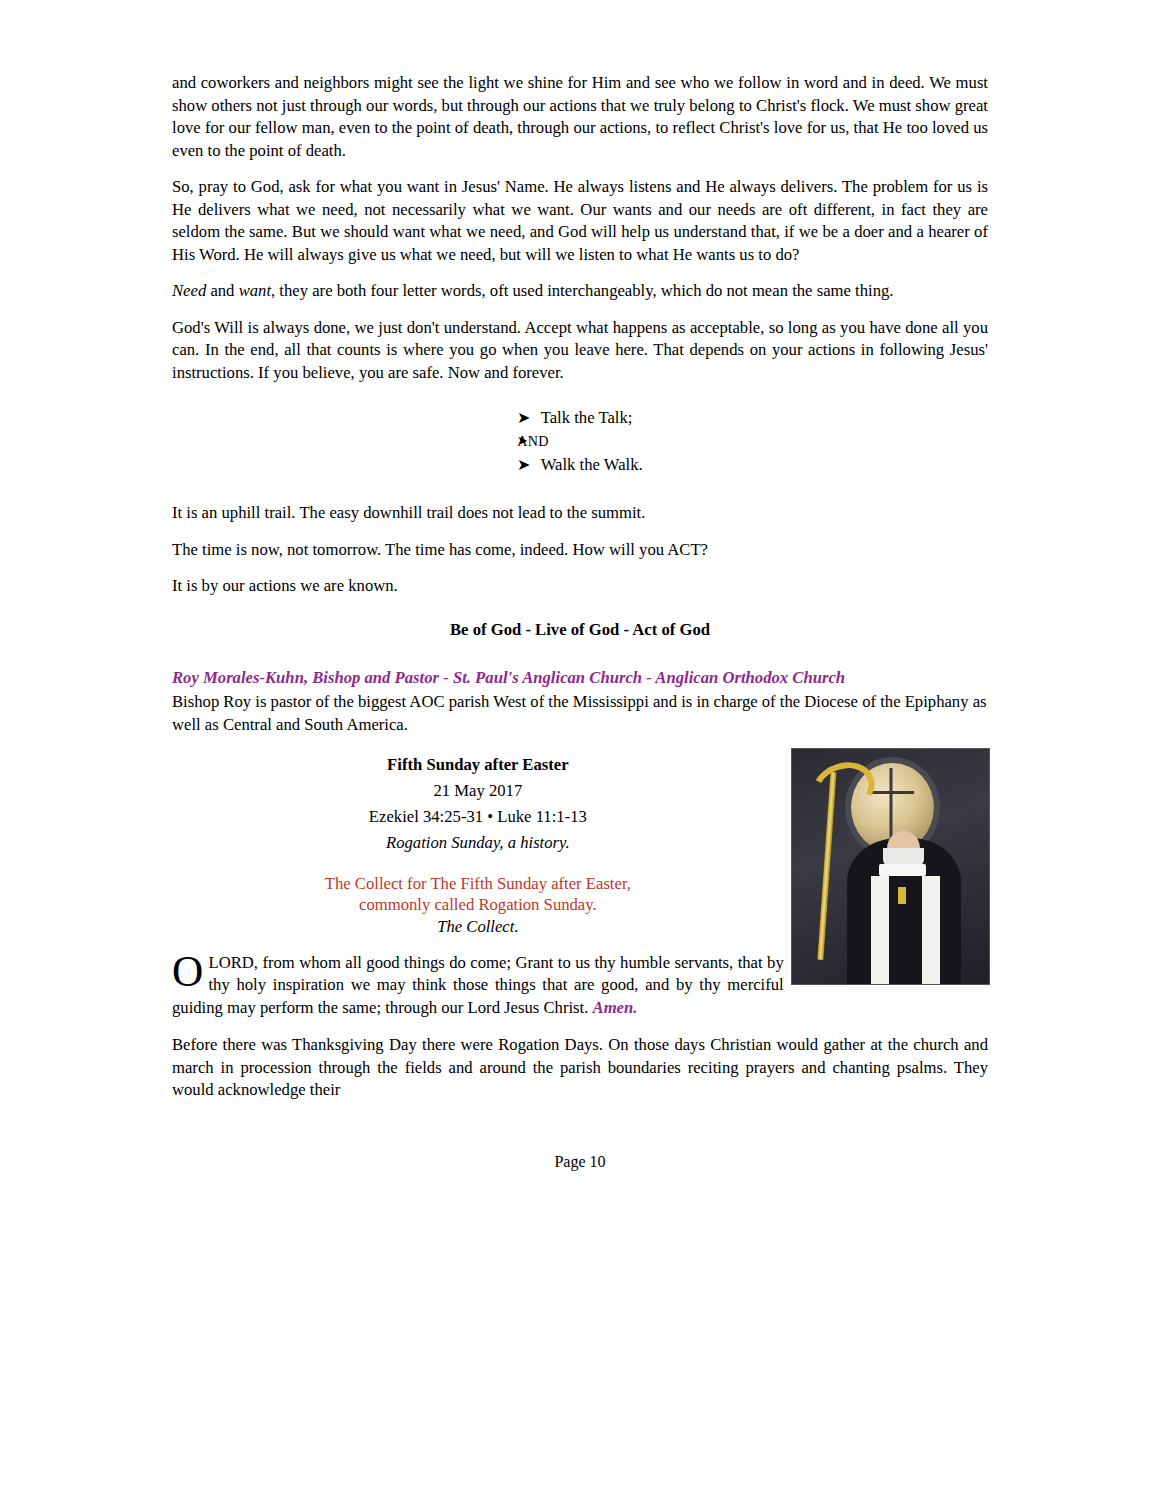and coworkers and neighbors might see the light we shine for Him and see who we follow in word and in deed. We must show others not just through our words, but through our actions that we truly belong to Christ's flock. We must show great love for our fellow man, even to the point of death, through our actions, to reflect Christ's love for us, that He too loved us even to the point of death.
So, pray to God, ask for what you want in Jesus' Name. He always listens and He always delivers. The problem for us is He delivers what we need, not necessarily what we want. Our wants and our needs are oft different, in fact they are seldom the same. But we should want what we need, and God will help us understand that, if we be a doer and a hearer of His Word. He will always give us what we need, but will we listen to what He wants us to do?
Need and want, they are both four letter words, oft used interchangeably, which do not mean the same thing.
God's Will is always done, we just don't understand. Accept what happens as acceptable, so long as you have done all you can. In the end, all that counts is where you go when you leave here. That depends on your actions in following Jesus' instructions. If you believe, you are safe. Now and forever.
Talk the Talk;
AND
Walk the Walk.
It is an uphill trail. The easy downhill trail does not lead to the summit.
The time is now, not tomorrow. The time has come, indeed. How will you ACT?
It is by our actions we are known.
Be of God - Live of God - Act of God
Roy Morales-Kuhn, Bishop and Pastor - St. Paul's Anglican Church - Anglican Orthodox Church
Bishop Roy is pastor of the biggest AOC parish West of the Mississippi and is in charge of the Diocese of the Epiphany as well as Central and South America.
Fifth Sunday after Easter
21 May 2017
Ezekiel 34:25-31 • Luke 11:1-13
Rogation Sunday, a history.
The Collect for The Fifth Sunday after Easter,
commonly called Rogation Sunday.
The Collect.
O LORD, from whom all good things do come; Grant to us thy humble servants, that by thy holy inspiration we may think those things that are good, and by thy merciful guiding may perform the same; through our Lord Jesus Christ. Amen.
Before there was Thanksgiving Day there were Rogation Days. On those days Christian would gather at the church and march in procession through the fields and around the parish boundaries reciting prayers and chanting psalms. They would acknowledge their
Page 10